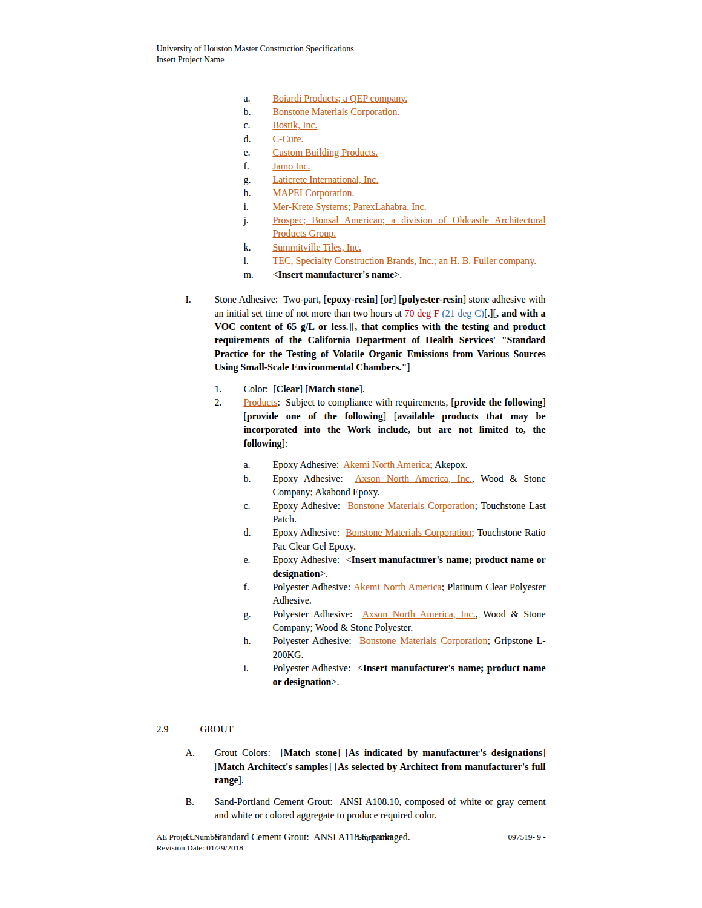University of Houston Master Construction Specifications
Insert Project Name
a. Boiardi Products; a QEP company.
b. Bonstone Materials Corporation.
c. Bostik, Inc.
d. C-Cure.
e. Custom Building Products.
f. Jamo Inc.
g. Laticrete International, Inc.
h. MAPEI Corporation.
i. Mer-Krete Systems; ParexLahabra, Inc.
j. Prospec; Bonsal American; a division of Oldcastle Architectural Products Group.
k. Summitville Tiles, Inc.
l. TEC, Specialty Construction Brands, Inc.; an H. B. Fuller company.
m.<Insert manufacturer's name>.
I. Stone Adhesive: Two-part, [epoxy-resin] [or] [polyester-resin] stone adhesive with an initial set time of not more than two hours at 70 deg F (21 deg C)[.][, and with a VOC content of 65 g/L or less.][, that complies with the testing and product requirements of the California Department of Health Services' "Standard Practice for the Testing of Volatile Organic Emissions from Various Sources Using Small-Scale Environmental Chambers."]
1. Color: [Clear] [Match stone].
2. Products: Subject to compliance with requirements, [provide the following] [provide one of the following] [available products that may be incorporated into the Work include, but are not limited to, the following]:
a. Epoxy Adhesive: Akemi North America; Akepox.
b. Epoxy Adhesive: Axson North America, Inc., Wood & Stone Company; Akabond Epoxy.
c. Epoxy Adhesive: Bonstone Materials Corporation; Touchstone Last Patch.
d. Epoxy Adhesive: Bonstone Materials Corporation; Touchstone Ratio Pac Clear Gel Epoxy.
e. Epoxy Adhesive: <Insert manufacturer's name; product name or designation>.
f. Polyester Adhesive: Akemi North America; Platinum Clear Polyester Adhesive.
g. Polyester Adhesive: Axson North America, Inc., Wood & Stone Company; Wood & Stone Polyester.
h. Polyester Adhesive: Bonstone Materials Corporation; Gripstone L-200KG.
i. Polyester Adhesive: <Insert manufacturer's name; product name or designation>.
2.9 GROUT
A. Grout Colors: [Match stone] [As indicated by manufacturer's designations] [Match Architect's samples] [As selected by Architect from manufacturer's full range].
B. Sand-Portland Cement Grout: ANSI A108.10, composed of white or gray cement and white or colored aggregate to produce required color.
C. Standard Cement Grout: ANSI A118.6, packaged.
AE Project Number
Revision Date: 01/29/2018
Stone Trim
097519- 9 -